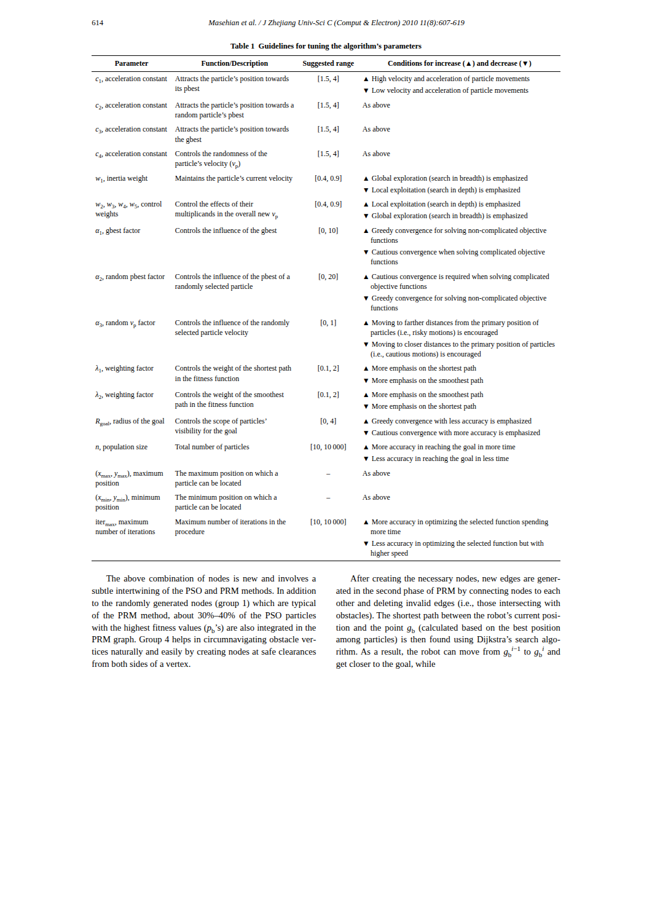614 Masehian et al. / J Zhejiang Univ-Sci C (Comput & Electron) 2010 11(8):607-619
Table 1 Guidelines for tuning the algorithm’s parameters
| Parameter | Function/Description | Suggested range | Conditions for increase (▲) and decrease (▼) |
| --- | --- | --- | --- |
| c 1 , acceleration constant | Attracts the particle’s position towards its pbest | [1.5, 4] | High velocity and acceleration of particle movements Low velocity and acceleration of particle movements |
| c 2 , acceleration constant | Attracts the particle’s position towards a random particle’s pbest | [1.5, 4] | As above |
| c 3 , acceleration constant | Attracts the particle’s position towards the gbest | [1.5, 4] | As above |
| c 4 , acceleration constant | Controls the randomness of the particle’s velocity ( v p ) | [1.5, 4] | As above |
| w 1 , inertia weight | Maintains the particle’s current velocity | [0.4, 0.9] | Global exploration (search in breadth) is emphasized Local exploitation (search in depth) is emphasized |
| w 2 , w 3 , w 4 , w 5 , control weights | Control the effects of their multiplicands in the overall new v p | [0.4, 0.9] | Local exploitation (search in depth) is emphasized Global exploration (search in breadth) is emphasized |
| α 1 , gbest factor | Controls the influence of the gbest | [0, 10] | Greedy convergence for solving non-complicated objective functions Cautious convergence when solving complicated objective functions |
| α 2 , random pbest factor | Controls the influence of the pbest of a randomly selected particle | [0, 20] | Cautious convergence is required when solving complicated objective functions Greedy convergence for solving non-complicated objective functions |
| α 3 , random v p factor | Controls the influence of the randomly selected particle velocity | [0, 1] | Moving to farther distances from the primary position of particles (i.e., risky motions) is encouraged Moving to closer distances to the primary position of particles (i.e., cautious motions) is encouraged |
| λ 1 , weighting factor | Controls the weight of the shortest path in the fitness function | [0.1, 2] | More emphasis on the shortest path More emphasis on the smoothest path |
| λ 2 , weighting factor | Controls the weight of the smoothest path in the fitness function | [0.1, 2] | More emphasis on the smoothest path More emphasis on the shortest path |
| R goal , radius of the goal | Controls the scope of particles’ visibility for the goal | [0, 4] | Greedy convergence with less accuracy is emphasized Cautious convergence with more accuracy is emphasized |
| n , population size | Total number of particles | [10, 10 000] | More accuracy in reaching the goal in more time Less accuracy in reaching the goal in less time |
| ( x max , y max ), maximum position | The maximum position on which a particle can be located | – | As above |
| ( x min , y min ), minimum position | The minimum position on which a particle can be located | – | As above |
| iter max , maximum number of iterations | Maximum number of iterations in the procedure | [10, 10 000] | More accuracy in optimizing the selected function spending more time Less accuracy in optimizing the selected function but with higher speed |
The above combination of nodes is new and involves a subtle intertwining of the PSO and PRM methods. In addition to the randomly generated nodes (group 1) which are typical of the PRM method, about 30%–40% of the PSO particles with the highest fitness values (pb’s) are also integrated in the PRM graph. Group 4 helps in circumnavigating obstacle vertices naturally and easily by creating nodes at safe clearances from both sides of a vertex.
After creating the necessary nodes, new edges are generated in the second phase of PRM by connecting nodes to each other and deleting invalid edges (i.e., those intersecting with obstacles). The shortest path between the robot’s current position and the point gb (calculated based on the best position among particles) is then found using Dijkstra’s search algorithm. As a result, the robot can move from gbi−1 to gbi and get closer to the goal, while